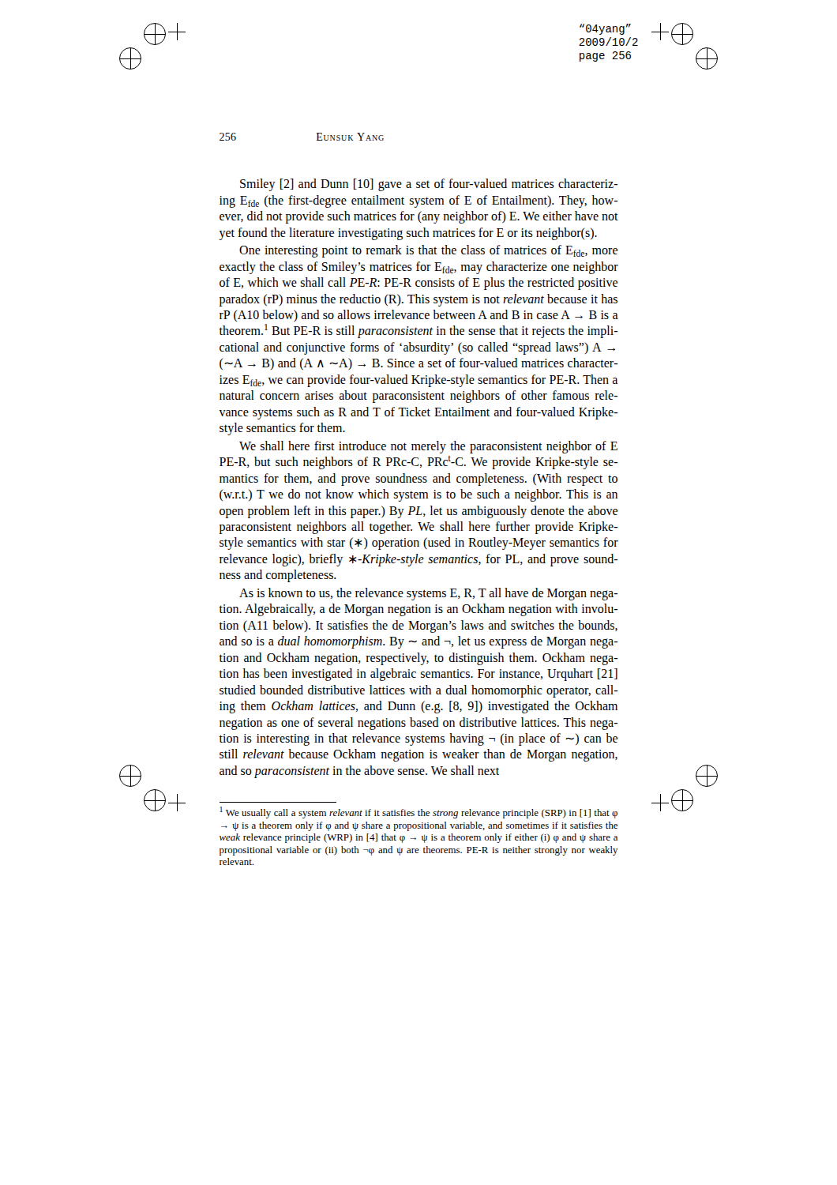“04yang” 2009/10/2 page 256
256 Eunsuk Yang
Smiley [2] and Dunn [10] gave a set of four-valued matrices characterizing Efde (the first-degree entailment system of E of Entailment). They, however, did not provide such matrices for (any neighbor of) E. We either have not yet found the literature investigating such matrices for E or its neighbor(s).
One interesting point to remark is that the class of matrices of Efde, more exactly the class of Smiley’s matrices for Efde, may characterize one neighbor of E, which we shall call PE-R: PE-R consists of E plus the restricted positive paradox (rP) minus the reductio (R). This system is not relevant because it has rP (A10 below) and so allows irrelevance between A and B in case A → B is a theorem.1 But PE-R is still paraconsistent in the sense that it rejects the implicational and conjunctive forms of ‘absurdity’ (so called “spread laws”) A → (∼A → B) and (A ∧ ∼A) → B. Since a set of four-valued matrices characterizes Efde, we can provide four-valued Kripke-style semantics for PE-R. Then a natural concern arises about paraconsistent neighbors of other famous relevance systems such as R and T of Ticket Entailment and four-valued Kripke-style semantics for them.
We shall here first introduce not merely the paraconsistent neighbor of E PE-R, but such neighbors of R PRc-C, PRct-C. We provide Kripke-style semantics for them, and prove soundness and completeness. (With respect to (w.r.t.) T we do not know which system is to be such a neighbor. This is an open problem left in this paper.) By PL, let us ambiguously denote the above paraconsistent neighbors all together. We shall here further provide Kripke-style semantics with star (∗) operation (used in Routley-Meyer semantics for relevance logic), briefly ∗-Kripke-style semantics, for PL, and prove soundness and completeness.
As is known to us, the relevance systems E, R, T all have de Morgan negation. Algebraically, a de Morgan negation is an Ockham negation with involution (A11 below). It satisfies the de Morgan’s laws and switches the bounds, and so is a dual homomorphism. By ∼ and ¬, let us express de Morgan negation and Ockham negation, respectively, to distinguish them. Ockham negation has been investigated in algebraic semantics. For instance, Urquhart [21] studied bounded distributive lattices with a dual homomorphic operator, calling them Ockham lattices, and Dunn (e.g. [8, 9]) investigated the Ockham negation as one of several negations based on distributive lattices. This negation is interesting in that relevance systems having ¬ (in place of ∼) can be still relevant because Ockham negation is weaker than de Morgan negation, and so paraconsistent in the above sense. We shall next
1 We usually call a system relevant if it satisfies the strong relevance principle (SRP) in [1] that φ → ψ is a theorem only if φ and ψ share a propositional variable, and sometimes if it satisfies the weak relevance principle (WRP) in [4] that φ → ψ is a theorem only if either (i) φ and ψ share a propositional variable or (ii) both ¬φ and ψ are theorems. PE-R is neither strongly nor weakly relevant.